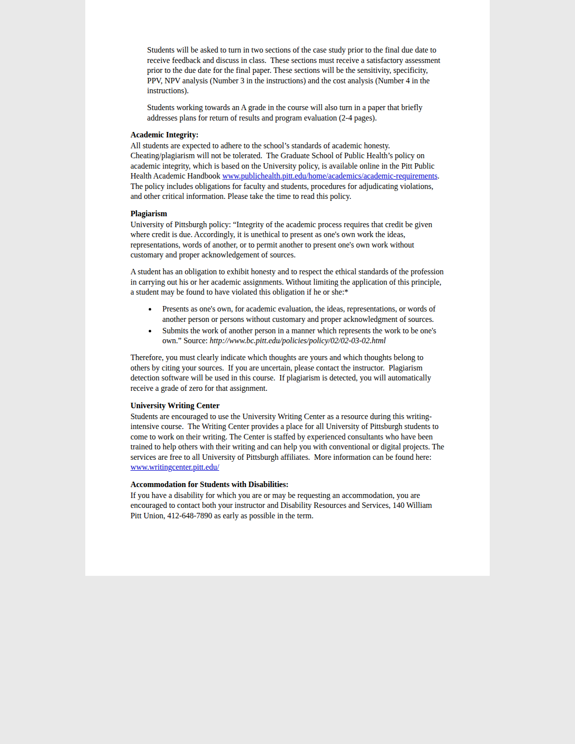Students will be asked to turn in two sections of the case study prior to the final due date to receive feedback and discuss in class. These sections must receive a satisfactory assessment prior to the due date for the final paper. These sections will be the sensitivity, specificity, PPV, NPV analysis (Number 3 in the instructions) and the cost analysis (Number 4 in the instructions).
Students working towards an A grade in the course will also turn in a paper that briefly addresses plans for return of results and program evaluation (2-4 pages).
Academic Integrity:
All students are expected to adhere to the school’s standards of academic honesty. Cheating/plagiarism will not be tolerated. The Graduate School of Public Health’s policy on academic integrity, which is based on the University policy, is available online in the Pitt Public Health Academic Handbook www.publichealth.pitt.edu/home/academics/academic-requirements. The policy includes obligations for faculty and students, procedures for adjudicating violations, and other critical information. Please take the time to read this policy.
Plagiarism
University of Pittsburgh policy: “Integrity of the academic process requires that credit be given where credit is due. Accordingly, it is unethical to present as one's own work the ideas, representations, words of another, or to permit another to present one's own work without customary and proper acknowledgement of sources.
A student has an obligation to exhibit honesty and to respect the ethical standards of the profession in carrying out his or her academic assignments. Without limiting the application of this principle, a student may be found to have violated this obligation if he or she:*
Presents as one's own, for academic evaluation, the ideas, representations, or words of another person or persons without customary and proper acknowledgment of sources.
Submits the work of another person in a manner which represents the work to be one's own.” Source: http://www.bc.pitt.edu/policies/policy/02/02-03-02.html
Therefore, you must clearly indicate which thoughts are yours and which thoughts belong to others by citing your sources. If you are uncertain, please contact the instructor. Plagiarism detection software will be used in this course. If plagiarism is detected, you will automatically receive a grade of zero for that assignment.
University Writing Center
Students are encouraged to use the University Writing Center as a resource during this writing-intensive course. The Writing Center provides a place for all University of Pittsburgh students to come to work on their writing. The Center is staffed by experienced consultants who have been trained to help others with their writing and can help you with conventional or digital projects. The services are free to all University of Pittsburgh affiliates. More information can be found here: www.writingcenter.pitt.edu/
Accommodation for Students with Disabilities:
If you have a disability for which you are or may be requesting an accommodation, you are encouraged to contact both your instructor and Disability Resources and Services, 140 William Pitt Union, 412-648-7890 as early as possible in the term.